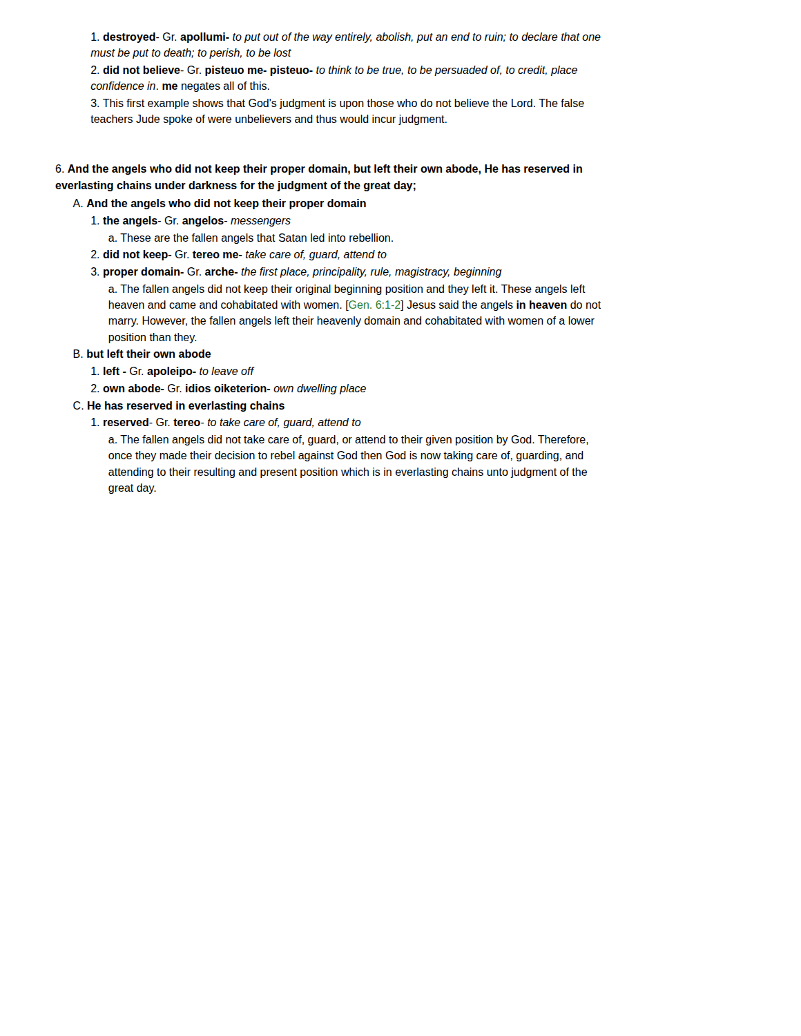1. destroyed- Gr. apollumi- to put out of the way entirely, abolish, put an end to ruin; to declare that one must be put to death; to perish, to be lost
2. did not believe- Gr. pisteuo me- pisteuo- to think to be true, to be persuaded of, to credit, place confidence in. me negates all of this.
3. This first example shows that God's judgment is upon those who do not believe the Lord. The false teachers Jude spoke of were unbelievers and thus would incur judgment.
6. And the angels who did not keep their proper domain, but left their own abode, He has reserved in everlasting chains under darkness for the judgment of the great day;
A. And the angels who did not keep their proper domain
1. the angels- Gr. angelos- messengers
a. These are the fallen angels that Satan led into rebellion.
2. did not keep- Gr. tereo me- take care of, guard, attend to
3. proper domain- Gr. arche- the first place, principality, rule, magistracy, beginning
a. The fallen angels did not keep their original beginning position and they left it. These angels left heaven and came and cohabitated with women. [Gen. 6:1-2] Jesus said the angels in heaven do not marry. However, the fallen angels left their heavenly domain and cohabitated with women of a lower position than they.
B. but left their own abode
1. left - Gr. apoleipo- to leave off
2. own abode- Gr. idios oiketerion- own dwelling place
C. He has reserved in everlasting chains
1. reserved- Gr. tereo- to take care of, guard, attend to
a. The fallen angels did not take care of, guard, or attend to their given position by God. Therefore, once they made their decision to rebel against God then God is now taking care of, guarding, and attending to their resulting and present position which is in everlasting chains unto judgment of the great day.